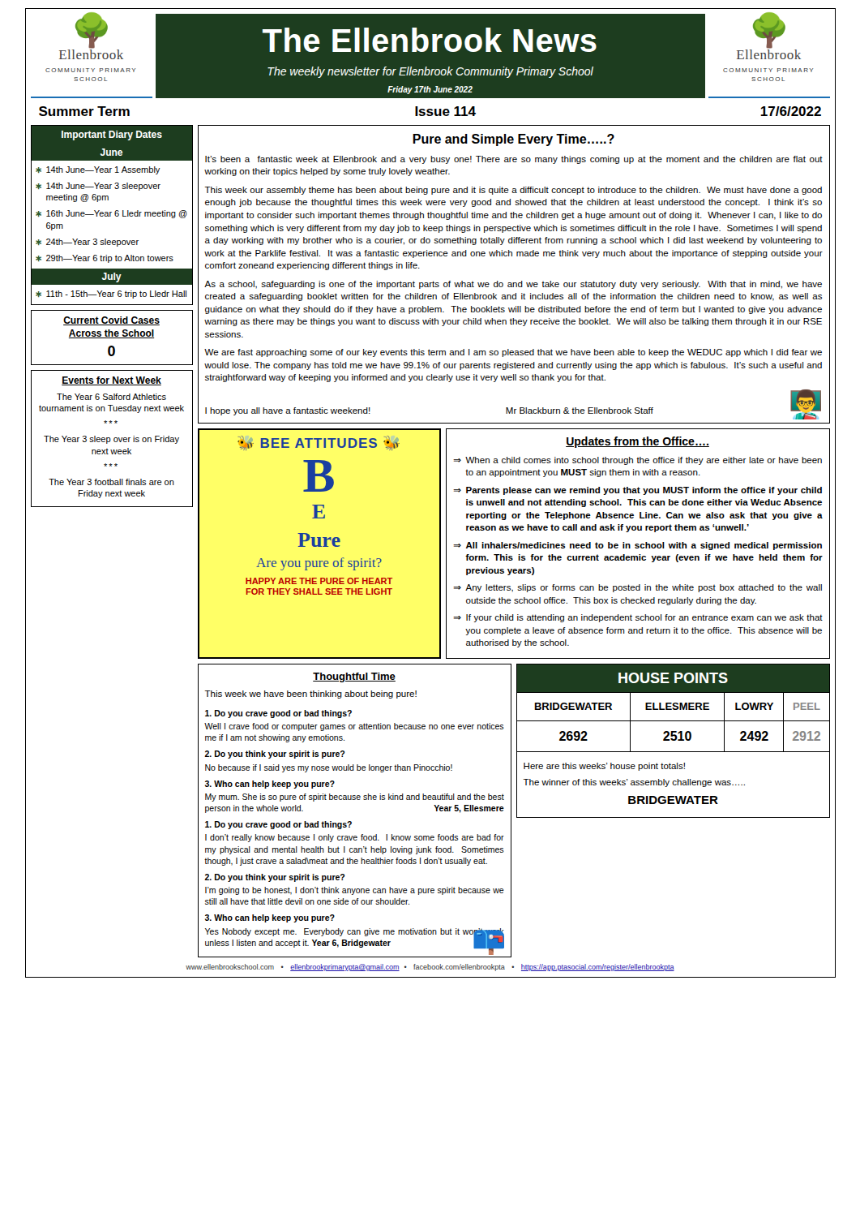🌳
Ellenbrook
COMMUNITY PRIMARY SCHOOL
The Ellenbrook News
The weekly newsletter for Ellenbrook Community Primary School
Friday 17th June 2022
🌳
Ellenbrook
COMMUNITY PRIMARY SCHOOL
Summer Term Issue 114 17/6/2022
Important Diary Dates
June
14th June—Year 1 Assembly
14th June—Year 3 sleepover meeting @ 6pm
16th June—Year 6 Lledr meeting @ 6pm
24th—Year 3 sleepover
29th—Year 6 trip to Alton towers
July
11th - 15th—Year 6 trip to Lledr Hall
Current Covid Cases
Across the School
0
Events for Next Week
The Year 6 Salford Athletics tournament is on Tuesday next week
***
The Year 3 sleep over is on Friday next week
***
The Year 3 football finals are on Friday next week
Pure and Simple Every Time…..?
It’s been a fantastic week at Ellenbrook and a very busy one! There are so many things coming up at the moment and the children are flat out working on their topics helped by some truly lovely weather.
This week our assembly theme has been about being pure and it is quite a difficult concept to introduce to the children. We must have done a good enough job because the thoughtful times this week were very good and showed that the children at least understood the concept. I think it’s so important to consider such important themes through thoughtful time and the children get a huge amount out of doing it. Whenever I can, I like to do something which is very different from my day job to keep things in perspective which is sometimes difficult in the role I have. Sometimes I will spend a day working with my brother who is a courier, or do something totally different from running a school which I did last weekend by volunteering to work at the Parklife festival. It was a fantastic experience and one which made me think very much about the importance of stepping outside your comfort zoneand experiencing different things in life.
As a school, safeguarding is one of the important parts of what we do and we take our statutory duty very seriously. With that in mind, we have created a safeguarding booklet written for the children of Ellenbrook and it includes all of the information the children need to know, as well as guidance on what they should do if they have a problem. The booklets will be distributed before the end of term but I wanted to give you advance warning as there may be things you want to discuss with your child when they receive the booklet. We will also be talking them through it in our RSE sessions.
We are fast approaching some of our key events this term and I am so pleased that we have been able to keep the WEDUC app which I did fear we would lose. The company has told me we have 99.1% of our parents registered and currently using the app which is fabulous. It’s such a useful and straightforward way of keeping you informed and you clearly use it very well so thank you for that.
I hope you all have a fantastic weekend! Mr Blackburn & the Ellenbrook Staff 👨‍🏫
🐝 BEE ATTITUDES 🐝
B
E
Pure
Are you pure of spirit?
HAPPY ARE THE PURE OF HEART
FOR THEY SHALL SEE THE LIGHT
Updates from the Office….
When a child comes into school through the office if they are either late or have been to an appointment you MUST sign them in with a reason.
Parents please can we remind you that you MUST inform the office if your child is unwell and not attending school. This can be done either via Weduc Absence reporting or the Telephone Absence Line. Can we also ask that you give a reason as we have to call and ask if you report them as ‘unwell.’
All inhalers/medicines need to be in school with a signed medical permission form. This is for the current academic year (even if we have held them for previous years)
Any letters, slips or forms can be posted in the white post box attached to the wall outside the school office. This box is checked regularly during the day.
If your child is attending an independent school for an entrance exam can we ask that you complete a leave of absence form and return it to the office. This absence will be authorised by the school.
Thoughtful Time
This week we have been thinking about being pure!
1. Do you crave good or bad things?
Well I crave food or computer games or attention because no one ever notices me if I am not showing any emotions.
2. Do you think your spirit is pure?
No because if I said yes my nose would be longer than Pinocchio!
3. Who can help keep you pure?
My mum. She is so pure of spirit because she is kind and beautiful and the best person in the whole world. Year 5, Ellesmere
1. Do you crave good or bad things?
I don’t really know because I only crave food. I know some foods are bad for my physical and mental health but I can’t help loving junk food. Sometimes though, I just crave a salad\meat and the healthier foods I don’t usually eat.
2. Do you think your spirit is pure?
I’m going to be honest, I don’t think anyone can have a pure spirit because we still all have that little devil on one side of our shoulder.
3. Who can help keep you pure?
Yes Nobody except me. Everybody can give me motivation but it won’t work unless I listen and accept it. Year 6, Bridgewater
📪
HOUSE POINTS
| BRIDGEWATER | ELLESMERE | LOWRY | PEEL |
| --- | --- | --- | --- |
| 2692 | 2510 | 2492 | 2912 |
Here are this weeks’ house point totals!
The winner of this weeks’ assembly challenge was…..
BRIDGEWATER
www.ellenbrookschool.com • ellenbrookprimarypta@gmail.com• facebook.com/ellenbrookpta • https://app.ptasocial.com/register/ellenbrookpta